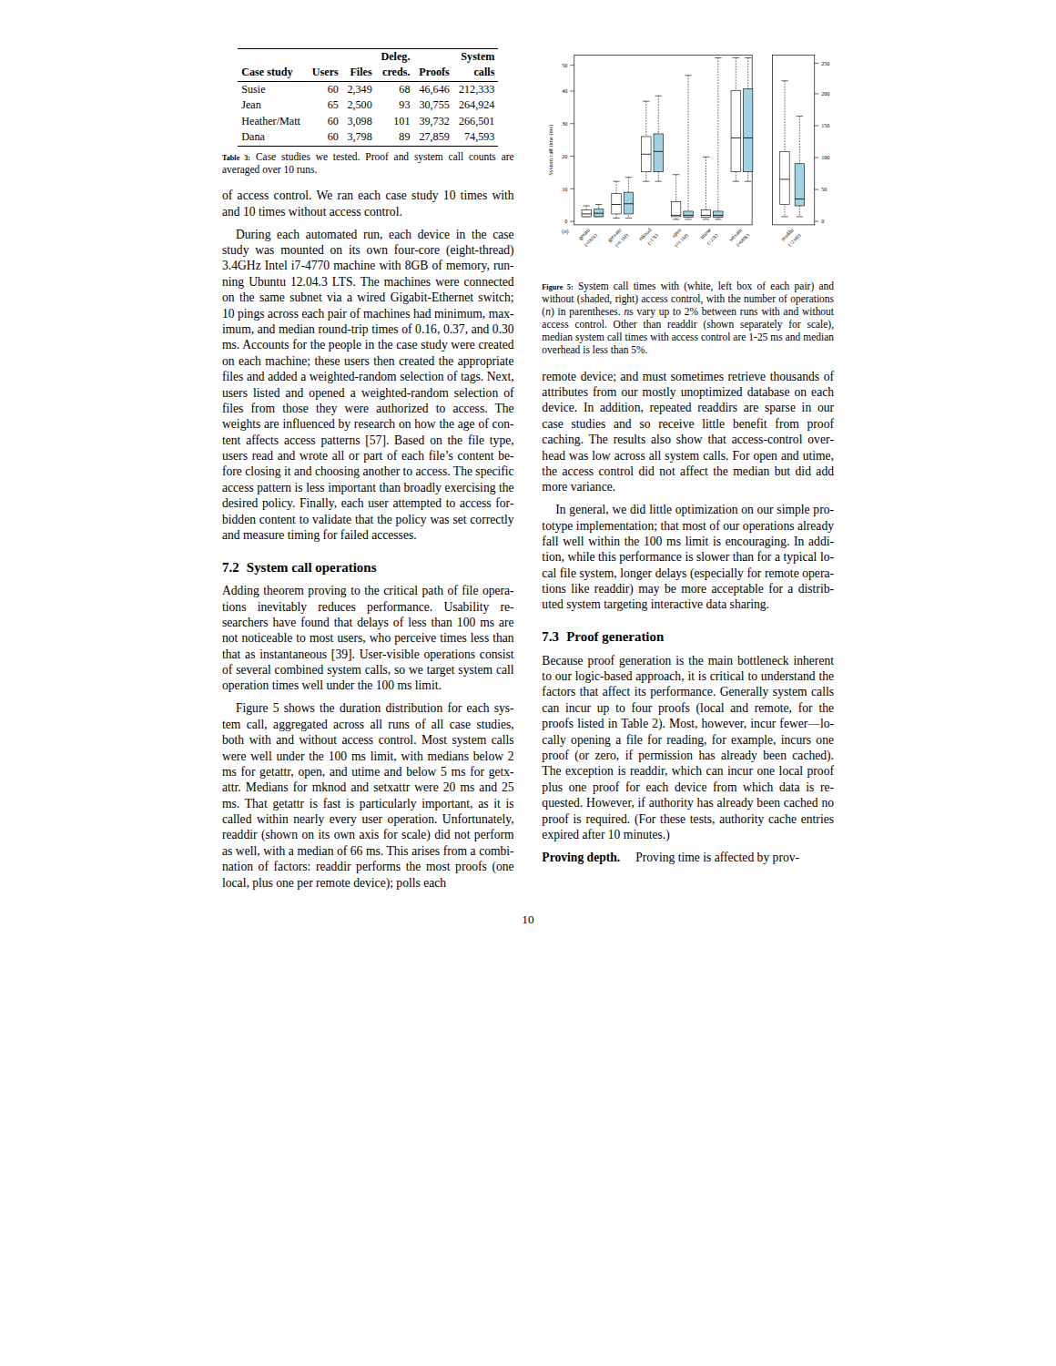| | | | Deleg. | | System |
| --- | --- | --- | --- | --- | --- |
| Case study | Users | Files | creds. | Proofs | calls |
| Susie | 60 | 2,349 | 68 | 46,646 | 212,333 |
| Jean | 65 | 2,500 | 93 | 30,755 | 264,924 |
| Heather/Matt | 60 | 3,098 | 101 | 39,732 | 266,501 |
| Dana | 60 | 3,798 | 89 | 27,859 | 74,593 |
Table 3: Case studies we tested. Proof and system call counts are averaged over 10 runs.
of access control. We ran each case study 10 times with and 10 times without access control.
During each automated run, each device in the case study was mounted on its own four-core (eight-thread) 3.4GHz Intel i7-4770 machine with 8GB of memory, running Ubuntu 12.04.3 LTS. The machines were connected on the same subnet via a wired Gigabit-Ethernet switch; 10 pings across each pair of machines had minimum, maximum, and median round-trip times of 0.16, 0.37, and 0.30 ms. Accounts for the people in the case study were created on each machine; these users then created the appropriate files and added a weighted-random selection of tags. Next, users listed and opened a weighted-random selection of files from those they were authorized to access. The weights are influenced by research on how the age of content affects access patterns [57]. Based on the file type, users read and wrote all or part of each file’s content before closing it and choosing another to access. The specific access pattern is less important than broadly exercising the desired policy. Finally, each user attempted to access forbidden content to validate that the policy was set correctly and measure timing for failed accesses.
7.2 System call operations
Adding theorem proving to the critical path of file operations inevitably reduces performance. Usability researchers have found that delays of less than 100 ms are not noticeable to most users, who perceive times less than that as instantaneous [39]. User-visible operations consist of several combined system calls, so we target system call operation times well under the 100 ms limit.
Figure 5 shows the duration distribution for each system call, aggregated across all runs of all case studies, both with and without access control. Most system calls were well under the 100 ms limit, with medians below 2 ms for getattr, open, and utime and below 5 ms for getxattr. Medians for mknod and setxattr were 20 ms and 25 ms. That getattr is fast is particularly important, as it is called within nearly every user operation. Unfortunately, readdir (shown on its own axis for scale) did not perform as well, with a median of 66 ms. This arises from a combination of factors: readdir performs the most proofs (one local, plus one per remote device); polls each
0 10 20 30 40 50 System call time (ms) 0 50 100 150 200 250 getattr (≈181k) getxattr (≈6.1M) mknod (↑17k) open (≈1.1M) utime (↑22k) setxattr (≈689k) readdir (↑2340) (n)
Figure 5: System call times with (white, left box of each pair) and without (shaded, right) access control, with the number of operations (n) in parentheses. ns vary up to 2% between runs with and without access control. Other than readdir (shown separately for scale), median system call times with access control are 1-25 ms and median overhead is less than 5%.
remote device; and must sometimes retrieve thousands of attributes from our mostly unoptimized database on each device. In addition, repeated readdirs are sparse in our case studies and so receive little benefit from proof caching. The results also show that access-control overhead was low across all system calls. For open and utime, the access control did not affect the median but did add more variance.
In general, we did little optimization on our simple prototype implementation; that most of our operations already fall well within the 100 ms limit is encouraging. In addition, while this performance is slower than for a typical local file system, longer delays (especially for remote operations like readdir) may be more acceptable for a distributed system targeting interactive data sharing.
7.3 Proof generation
Because proof generation is the main bottleneck inherent to our logic-based approach, it is critical to understand the factors that affect its performance. Generally system calls can incur up to four proofs (local and remote, for the proofs listed in Table 2). Most, however, incur fewer—locally opening a file for reading, for example, incurs one proof (or zero, if permission has already been cached). The exception is readdir, which can incur one local proof plus one proof for each device from which data is requested. However, if authority has already been cached no proof is required. (For these tests, authority cache entries expired after 10 minutes.)
Proving depth. Proving time is affected by prov-
10